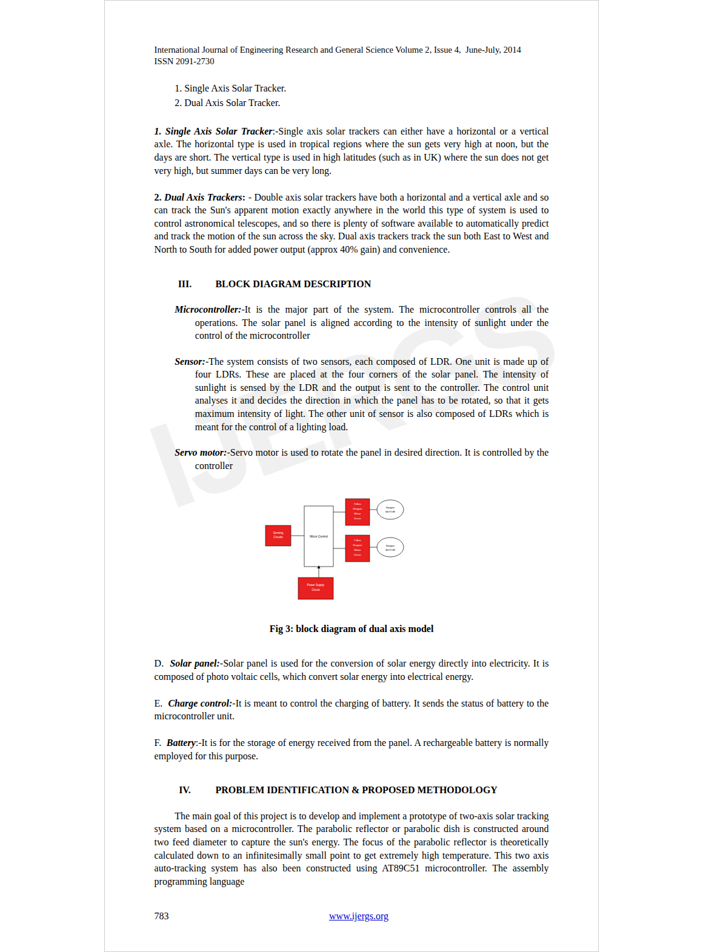IJERGS
International Journal of Engineering Research and General Science Volume 2, Issue 4, June-July, 2014
ISSN 2091-2730
1. Single Axis Solar Tracker.
2. Dual Axis Solar Tracker.
1. Single Axis Solar Tracker:-Single axis solar trackers can either have a horizontal or a vertical axle. The horizontal type is used in tropical regions where the sun gets very high at noon, but the days are short. The vertical type is used in high latitudes (such as in UK) where the sun does not get very high, but summer days can be very long.
2. Dual Axis Trackers: - Double axis solar trackers have both a horizontal and a vertical axle and so can track the Sun's apparent motion exactly anywhere in the world this type of system is used to control astronomical telescopes, and so there is plenty of software available to automatically predict and track the motion of the sun across the sky. Dual axis trackers track the sun both East to West and North to South for added power output (approx 40% gain) and convenience.
III. BLOCK DIAGRAM DESCRIPTION
Microcontroller:-It is the major part of the system. The microcontroller controls all the operations. The solar panel is aligned according to the intensity of sunlight under the control of the microcontroller
Sensor:-The system consists of two sensors, each composed of LDR. One unit is made up of four LDRs. These are placed at the four corners of the solar panel. The intensity of sunlight is sensed by the LDR and the output is sent to the controller. The control unit analyses it and decides the direction in which the panel has to be rotated, so that it gets maximum intensity of light. The other unit of sensor is also composed of LDRs which is meant for the control of a lighting load.
Servo motor:-Servo motor is used to rotate the panel in desired direction. It is controlled by the controller
Sensing Circuits Micro Control X Axis Stepper Motor Driver Y Axis Stepper Motor Driver Stepper MOTOR - Stepper MOTOR Power Supply Circuit
Fig 3: block diagram of dual axis model
D. Solar panel:-Solar panel is used for the conversion of solar energy directly into electricity. It is composed of photo voltaic cells, which convert solar energy into electrical energy.
E. Charge control:-It is meant to control the charging of battery. It sends the status of battery to the microcontroller unit.
F. Battery:-It is for the storage of energy received from the panel. A rechargeable battery is normally employed for this purpose.
IV. PROBLEM IDENTIFICATION & PROPOSED METHODOLOGY
The main goal of this project is to develop and implement a prototype of two-axis solar tracking system based on a microcontroller. The parabolic reflector or parabolic dish is constructed around two feed diameter to capture the sun's energy. The focus of the parabolic reflector is theoretically calculated down to an infinitesimally small point to get extremely high temperature. This two axis auto-tracking system has also been constructed using AT89C51 microcontroller. The assembly programming language
783 www.ijergs.org